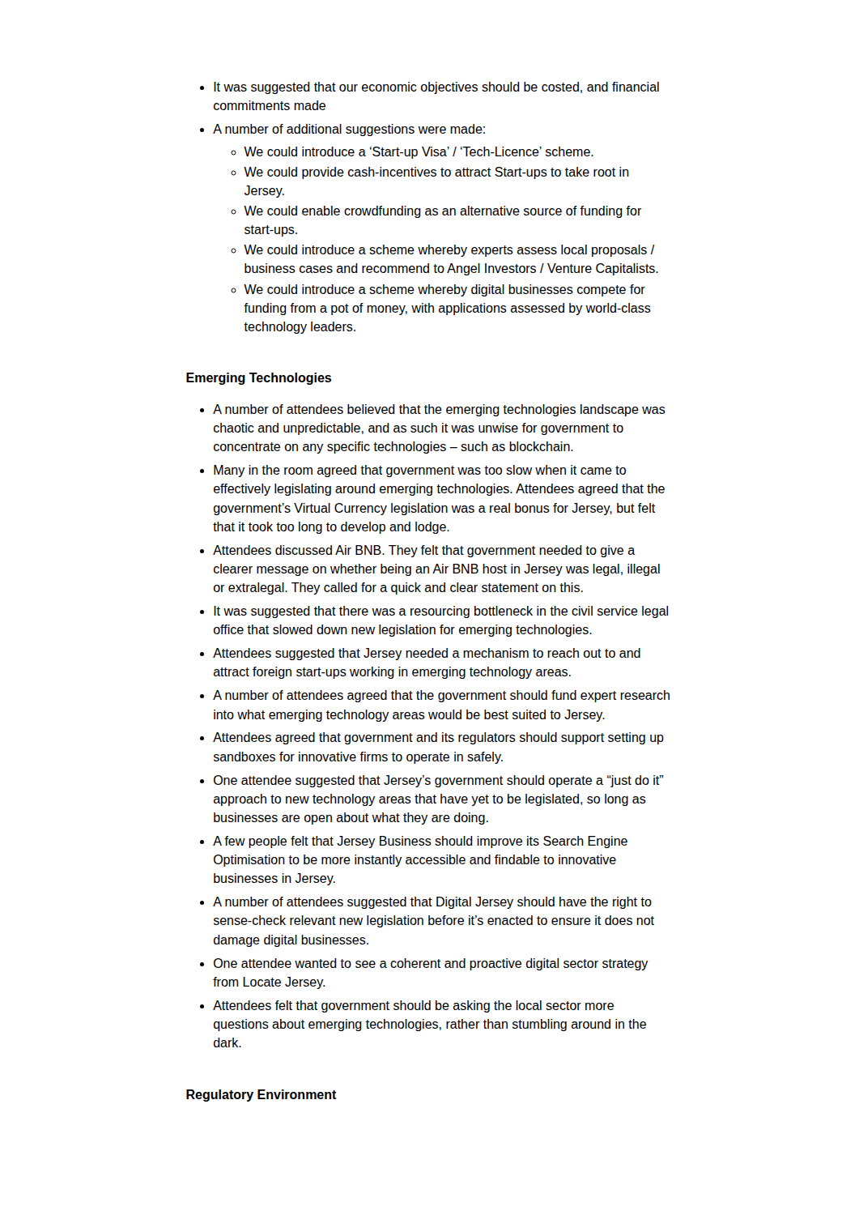It was suggested that our economic objectives should be costed, and financial commitments made
A number of additional suggestions were made:
We could introduce a ‘Start-up Visa’ / ‘Tech-Licence’ scheme.
We could provide cash-incentives to attract Start-ups to take root in Jersey.
We could enable crowdfunding as an alternative source of funding for start-ups.
We could introduce a scheme whereby experts assess local proposals / business cases and recommend to Angel Investors / Venture Capitalists.
We could introduce a scheme whereby digital businesses compete for funding from a pot of money, with applications assessed by world-class technology leaders.
Emerging Technologies
A number of attendees believed that the emerging technologies landscape was chaotic and unpredictable, and as such it was unwise for government to concentrate on any specific technologies – such as blockchain.
Many in the room agreed that government was too slow when it came to effectively legislating around emerging technologies. Attendees agreed that the government’s Virtual Currency legislation was a real bonus for Jersey, but felt that it took too long to develop and lodge.
Attendees discussed Air BNB. They felt that government needed to give a clearer message on whether being an Air BNB host in Jersey was legal, illegal or extralegal. They called for a quick and clear statement on this.
It was suggested that there was a resourcing bottleneck in the civil service legal office that slowed down new legislation for emerging technologies.
Attendees suggested that Jersey needed a mechanism to reach out to and attract foreign start-ups working in emerging technology areas.
A number of attendees agreed that the government should fund expert research into what emerging technology areas would be best suited to Jersey.
Attendees agreed that government and its regulators should support setting up sandboxes for innovative firms to operate in safely.
One attendee suggested that Jersey’s government should operate a “just do it” approach to new technology areas that have yet to be legislated, so long as businesses are open about what they are doing.
A few people felt that Jersey Business should improve its Search Engine Optimisation to be more instantly accessible and findable to innovative businesses in Jersey.
A number of attendees suggested that Digital Jersey should have the right to sense-check relevant new legislation before it’s enacted to ensure it does not damage digital businesses.
One attendee wanted to see a coherent and proactive digital sector strategy from Locate Jersey.
Attendees felt that government should be asking the local sector more questions about emerging technologies, rather than stumbling around in the dark.
Regulatory Environment